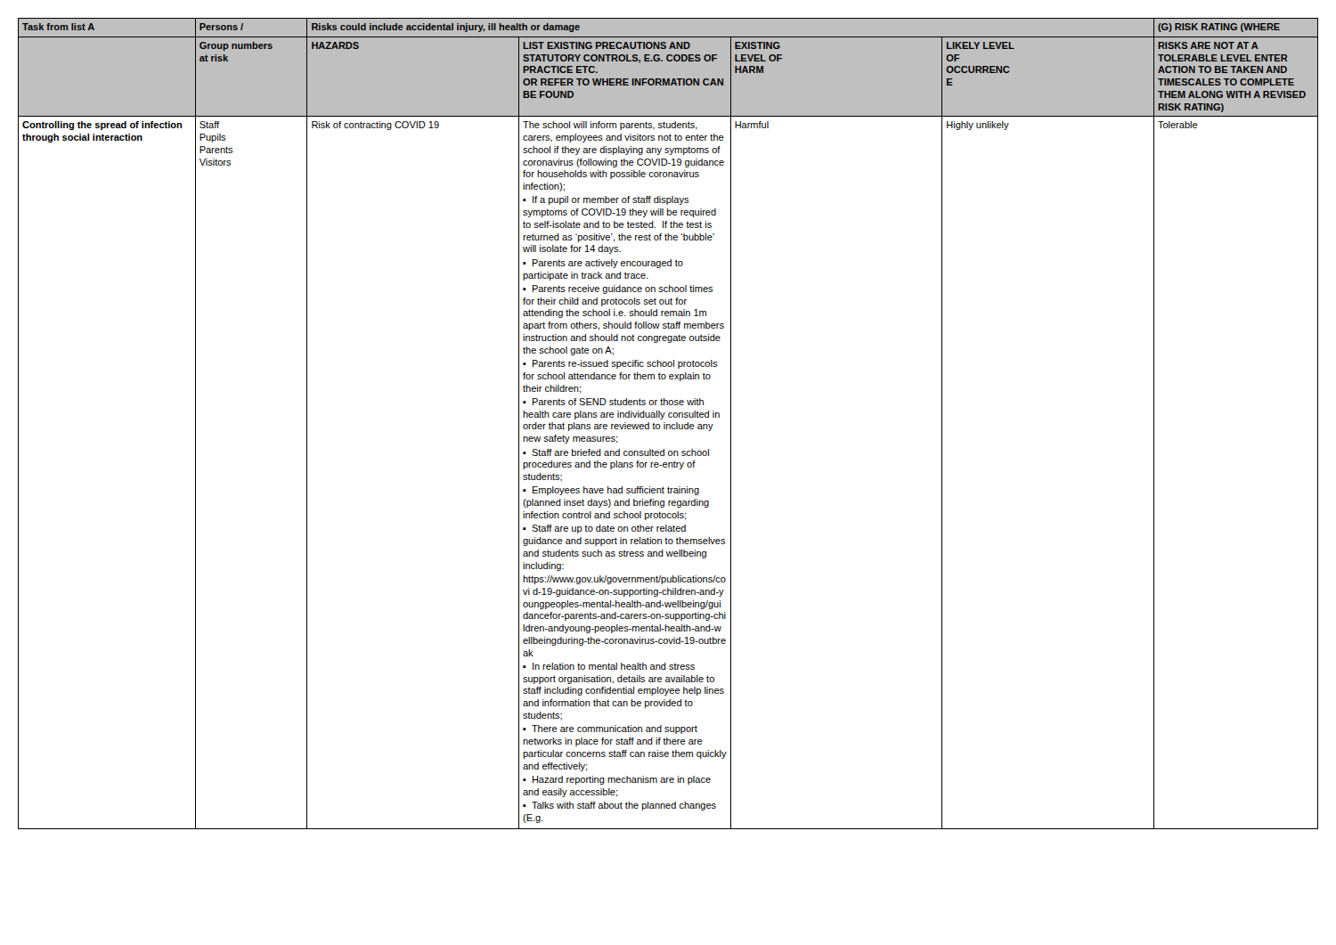| Task from list A | Persons / | Risks could include accidental injury, ill health or damage | (G) RISK RATING (WHERE |
| --- | --- | --- | --- |
| | Group numbers at risk | HAZARDS | LIST EXISTING PRECAUTIONS AND STATUTORY CONTROLS, E.G. CODES OF PRACTICE ETC. OR REFER TO WHERE INFORMATION CAN BE FOUND | EXISTING LEVEL OF HARM | LIKELY LEVEL OF OCCURRENC E | RISKS ARE NOT AT A TOLERABLE LEVEL ENTER ACTION TO BE TAKEN AND TIMESCALES TO COMPLETE THEM ALONG WITH A REVISED RISK RATING) |
| Controlling the spread of infection through social interaction | Staff Pupils Parents Visitors | Risk of contracting COVID 19 | The school will inform parents, students, carers, employees and visitors not to enter the school if they are displaying any symptoms of coronavirus (following the COVID-19 guidance for households with possible coronavirus infection); ▪ If a pupil or member of staff displays symptoms of COVID-19 they will be required to self-isolate and to be tested. If the test is returned as ‘positive’, the rest of the ‘bubble’ will isolate for 14 days. ▪ Parents are actively encouraged to participate in track and trace. ▪ Parents receive guidance on school times for their child and protocols set out for attending the school i.e. should remain 1m apart from others, should follow staff members instruction and should not congregate outside the school gate on A; ▪ Parents re-issued specific school protocols for school attendance for them to explain to their children; ▪ Parents of SEND students or those with health care plans are individually consulted in order that plans are reviewed to include any new safety measures; ▪ Staff are briefed and consulted on school procedures and the plans for re-entry of students; ▪ Employees have had sufficient training (planned inset days) and briefing regarding infection control and school protocols; ▪ Staff are up to date on other related guidance and support in relation to themselves and students such as stress and wellbeing including: https://www.gov.uk/government/publications/covi d-19-guidance-on-supporting-children-and-youngpeoples-mental-health-and-wellbeing/guidancefor-parents-and-carers-on-supporting-children-andyoung-peoples-mental-health-and-wellbeingduring-the-coronavirus-covid-19-outbreak ▪ In relation to mental health and stress support organisation, details are available to staff including confidential employee help lines and information that can be provided to students; ▪ There are communication and support networks in place for staff and if there are particular concerns staff can raise them quickly and effectively; ▪ Hazard reporting mechanism are in place and easily accessible; ▪ Talks with staff about the planned changes (E.g. | Harmful | Highly unlikely | Tolerable |